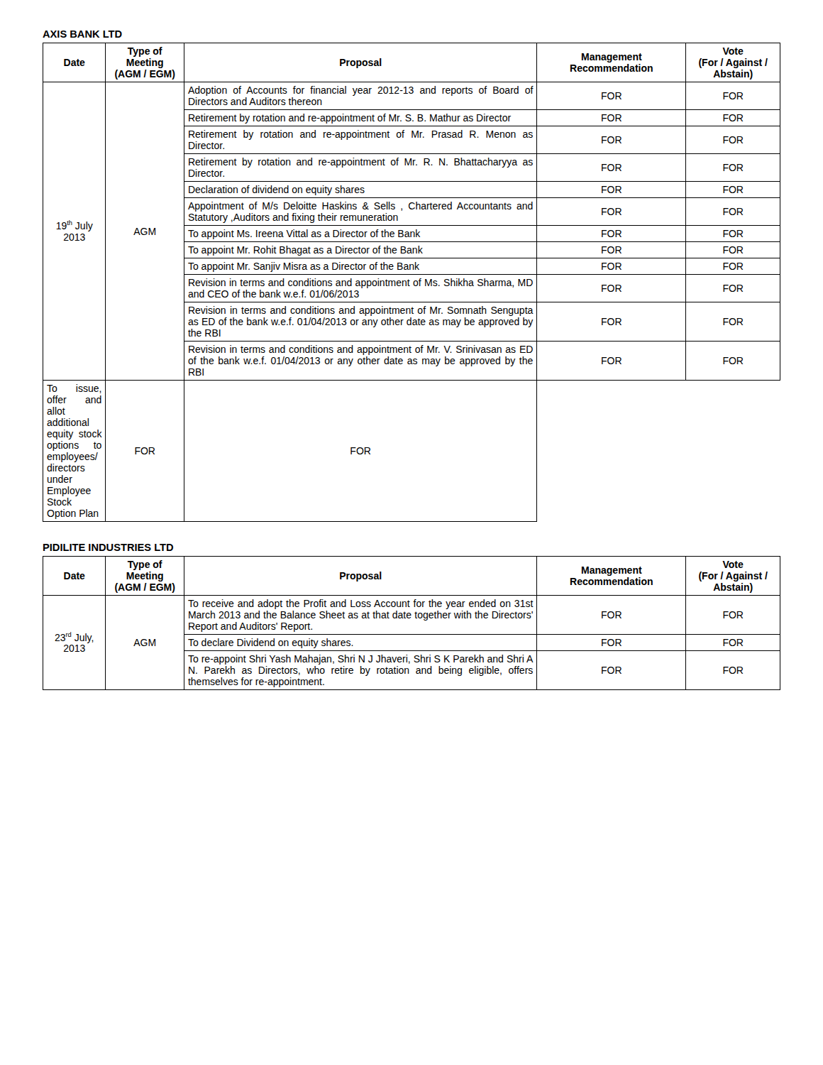AXIS BANK LTD
| Date | Type of Meeting (AGM / EGM) | Proposal | Management Recommendation | Vote (For / Against / Abstain) |
| --- | --- | --- | --- | --- |
| 19 th July 2013 | AGM | Adoption of Accounts for financial year 2012-13 and reports of Board of Directors and Auditors thereon | FOR | FOR |
| Retirement by rotation and re-appointment of Mr. S. B. Mathur as Director | FOR | FOR |
| Retirement by rotation and re-appointment of Mr. Prasad R. Menon as Director. | FOR | FOR |
| Retirement by rotation and re-appointment of Mr. R. N. Bhattacharyya as Director. | FOR | FOR |
| Declaration of dividend on equity shares | FOR | FOR |
| Appointment of M/s Deloitte Haskins & Sells , Chartered Accountants and Statutory ,Auditors and fixing their remuneration | FOR | FOR |
| To appoint Ms. Ireena Vittal as a Director of the Bank | FOR | FOR |
| To appoint Mr. Rohit Bhagat as a Director of the Bank | FOR | FOR |
| To appoint Mr. Sanjiv Misra as a Director of the Bank | FOR | FOR |
| Revision in terms and conditions and appointment of Ms. Shikha Sharma, MD and CEO of the bank w.e.f. 01/06/2013 | FOR | FOR |
| Revision in terms and conditions and appointment of Mr. Somnath Sengupta as ED of the bank w.e.f. 01/04/2013 or any other date as may be approved by the RBI | FOR | FOR |
| Revision in terms and conditions and appointment of Mr. V. Srinivasan as ED of the bank w.e.f. 01/04/2013 or any other date as may be approved by the RBI | FOR | FOR |
| To issue, offer and allot additional equity stock options to employees/ directors under Employee Stock Option Plan | FOR | FOR |
PIDILITE INDUSTRIES LTD
| Date | Type of Meeting (AGM / EGM) | Proposal | Management Recommendation | Vote (For / Against / Abstain) |
| --- | --- | --- | --- | --- |
| 23 rd July, 2013 | AGM | To receive and adopt the Profit and Loss Account for the year ended on 31st March 2013 and the Balance Sheet as at that date together with the Directors' Report and Auditors' Report. | FOR | FOR |
| To declare Dividend on equity shares. | FOR | FOR |
| To re-appoint Shri Yash Mahajan, Shri N J Jhaveri, Shri S K Parekh and Shri A N. Parekh as Directors, who retire by rotation and being eligible, offers themselves for re-appointment. | FOR | FOR |